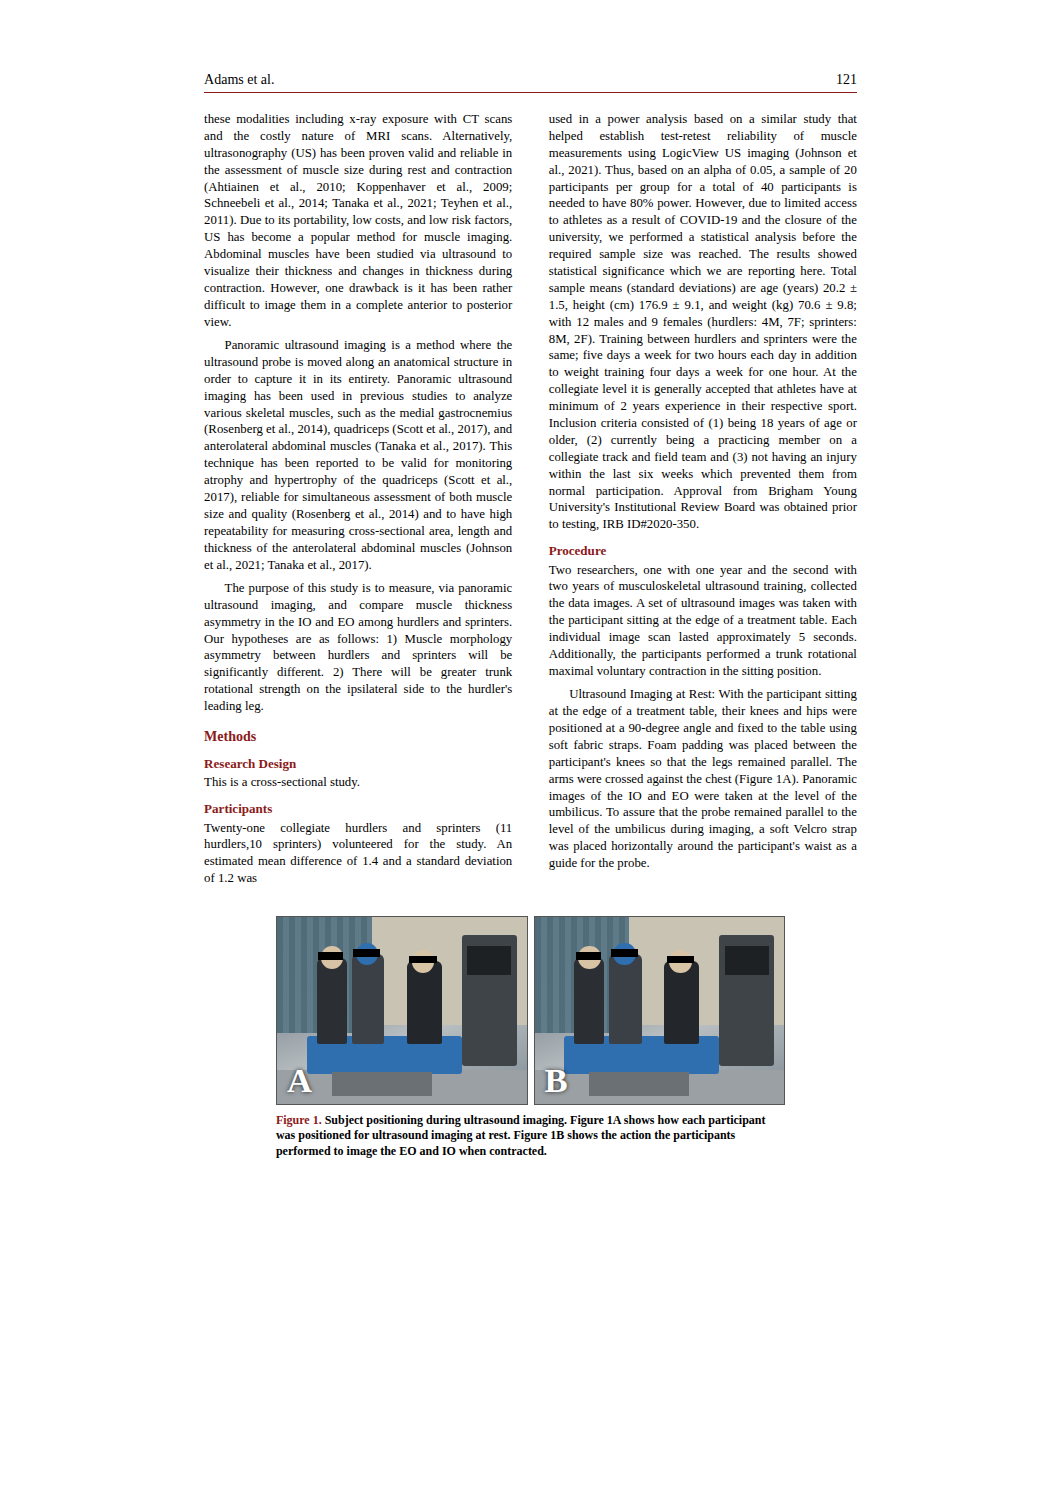Adams et al. 121
these modalities including x-ray exposure with CT scans and the costly nature of MRI scans. Alternatively, ultrasonography (US) has been proven valid and reliable in the assessment of muscle size during rest and contraction (Ahtiainen et al., 2010; Koppenhaver et al., 2009; Schneebeli et al., 2014; Tanaka et al., 2021; Teyhen et al., 2011). Due to its portability, low costs, and low risk factors, US has become a popular method for muscle imaging. Abdominal muscles have been studied via ultrasound to visualize their thickness and changes in thickness during contraction. However, one drawback is it has been rather difficult to image them in a complete anterior to posterior view.
Panoramic ultrasound imaging is a method where the ultrasound probe is moved along an anatomical structure in order to capture it in its entirety. Panoramic ultrasound imaging has been used in previous studies to analyze various skeletal muscles, such as the medial gastrocnemius (Rosenberg et al., 2014), quadriceps (Scott et al., 2017), and anterolateral abdominal muscles (Tanaka et al., 2017). This technique has been reported to be valid for monitoring atrophy and hypertrophy of the quadriceps (Scott et al., 2017), reliable for simultaneous assessment of both muscle size and quality (Rosenberg et al., 2014) and to have high repeatability for measuring cross-sectional area, length and thickness of the anterolateral abdominal muscles (Johnson et al., 2021; Tanaka et al., 2017).
The purpose of this study is to measure, via panoramic ultrasound imaging, and compare muscle thickness asymmetry in the IO and EO among hurdlers and sprinters. Our hypotheses are as follows: 1) Muscle morphology asymmetry between hurdlers and sprinters will be significantly different. 2) There will be greater trunk rotational strength on the ipsilateral side to the hurdler's leading leg.
Methods
Research Design
This is a cross-sectional study.
Participants
Twenty-one collegiate hurdlers and sprinters (11 hurdlers,10 sprinters) volunteered for the study. An estimated mean difference of 1.4 and a standard deviation of 1.2 was
used in a power analysis based on a similar study that helped establish test-retest reliability of muscle measurements using LogicView US imaging (Johnson et al., 2021). Thus, based on an alpha of 0.05, a sample of 20 participants per group for a total of 40 participants is needed to have 80% power. However, due to limited access to athletes as a result of COVID-19 and the closure of the university, we performed a statistical analysis before the required sample size was reached. The results showed statistical significance which we are reporting here. Total sample means (standard deviations) are age (years) 20.2 ± 1.5, height (cm) 176.9 ± 9.1, and weight (kg) 70.6 ± 9.8; with 12 males and 9 females (hurdlers: 4M, 7F; sprinters: 8M, 2F). Training between hurdlers and sprinters were the same; five days a week for two hours each day in addition to weight training four days a week for one hour. At the collegiate level it is generally accepted that athletes have at minimum of 2 years experience in their respective sport. Inclusion criteria consisted of (1) being 18 years of age or older, (2) currently being a practicing member on a collegiate track and field team and (3) not having an injury within the last six weeks which prevented them from normal participation. Approval from Brigham Young University's Institutional Review Board was obtained prior to testing, IRB ID#2020-350.
Procedure
Two researchers, one with one year and the second with two years of musculoskeletal ultrasound training, collected the data images. A set of ultrasound images was taken with the participant sitting at the edge of a treatment table. Each individual image scan lasted approximately 5 seconds. Additionally, the participants performed a trunk rotational maximal voluntary contraction in the sitting position.
Ultrasound Imaging at Rest: With the participant sitting at the edge of a treatment table, their knees and hips were positioned at a 90-degree angle and fixed to the table using soft fabric straps. Foam padding was placed between the participant's knees so that the legs remained parallel. The arms were crossed against the chest (Figure 1A). Panoramic images of the IO and EO were taken at the level of the umbilicus. To assure that the probe remained parallel to the level of the umbilicus during imaging, a soft Velcro strap was placed horizontally around the participant's waist as a guide for the probe.
A
B
Figure 1. Subject positioning during ultrasound imaging. Figure 1A shows how each participant was positioned for ultrasound imaging at rest. Figure 1B shows the action the participants performed to image the EO and IO when contracted.